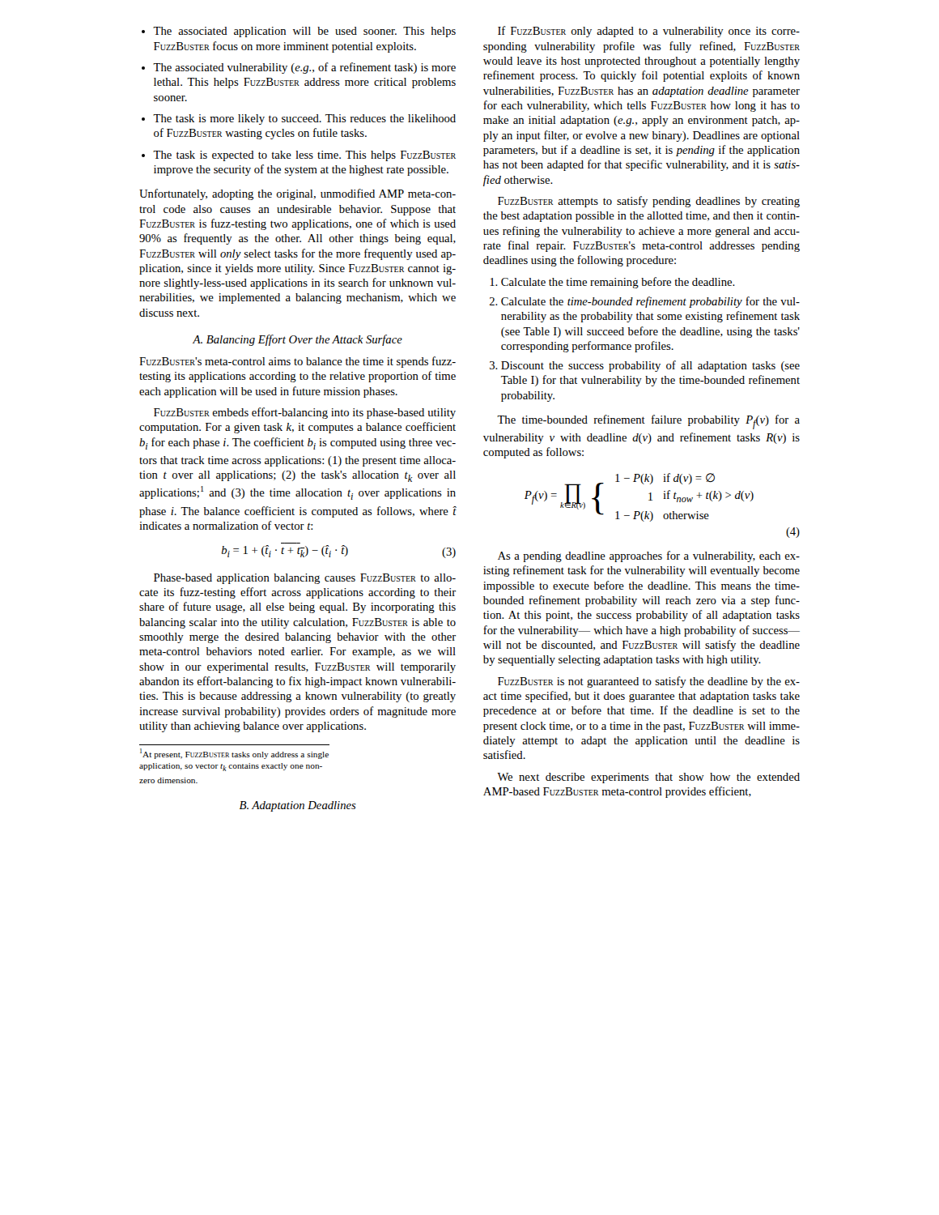The associated application will be used sooner. This helps FuzzBuster focus on more imminent potential exploits.
The associated vulnerability (e.g., of a refinement task) is more lethal. This helps FuzzBuster address more critical problems sooner.
The task is more likely to succeed. This reduces the likelihood of FuzzBuster wasting cycles on futile tasks.
The task is expected to take less time. This helps FuzzBuster improve the security of the system at the highest rate possible.
Unfortunately, adopting the original, unmodified AMP meta-control code also causes an undesirable behavior. Suppose that FuzzBuster is fuzz-testing two applications, one of which is used 90% as frequently as the other. All other things being equal, FuzzBuster will only select tasks for the more frequently used application, since it yields more utility. Since FuzzBuster cannot ignore slightly-less-used applications in its search for unknown vulnerabilities, we implemented a balancing mechanism, which we discuss next.
A. Balancing Effort Over the Attack Surface
FuzzBuster's meta-control aims to balance the time it spends fuzz-testing its applications according to the relative proportion of time each application will be used in future mission phases.
FuzzBuster embeds effort-balancing into its phase-based utility computation. For a given task k, it computes a balance coefficient bi for each phase i. The coefficient bi is computed using three vectors that track time across applications: (1) the present time allocation t over all applications; (2) the task's allocation tk over all applications;1 and (3) the time allocation ti over applications in phase i. The balance coefficient is computed as follows, where t̂ indicates a normalization of vector t:
bi = 1 + (t̂i · t + tk) − (t̂i · t̂)
(3)
Phase-based application balancing causes FuzzBuster to allocate its fuzz-testing effort across applications according to their share of future usage, all else being equal. By incorporating this balancing scalar into the utility calculation, FuzzBuster is able to smoothly merge the desired balancing behavior with the other meta-control behaviors noted earlier. For example, as we will show in our experimental results, FuzzBuster will temporarily abandon its effort-balancing to fix high-impact known vulnerabilities. This is because addressing a known vulnerability (to greatly increase survival probability) provides orders of magnitude more utility than achieving balance over applications.
1At present, FuzzBuster tasks only address a single application, so vector tk contains exactly one nonzero dimension.
B. Adaptation Deadlines
If FuzzBuster only adapted to a vulnerability once its corresponding vulnerability profile was fully refined, FuzzBuster would leave its host unprotected throughout a potentially lengthy refinement process. To quickly foil potential exploits of known vulnerabilities, FuzzBuster has an adaptation deadline parameter for each vulnerability, which tells FuzzBuster how long it has to make an initial adaptation (e.g., apply an environment patch, apply an input filter, or evolve a new binary). Deadlines are optional parameters, but if a deadline is set, it is pending if the application has not been adapted for that specific vulnerability, and it is satisfied otherwise.
FuzzBuster attempts to satisfy pending deadlines by creating the best adaptation possible in the allotted time, and then it continues refining the vulnerability to achieve a more general and accurate final repair. FuzzBuster's meta-control addresses pending deadlines using the following procedure:
Calculate the time remaining before the deadline.
Calculate the time-bounded refinement probability for the vulnerability as the probability that some existing refinement task (see Table I) will succeed before the deadline, using the tasks' corresponding performance profiles.
Discount the success probability of all adaptation tasks (see Table I) for that vulnerability by the time-bounded refinement probability.
The time-bounded refinement failure probability Pf(v) for a vulnerability v with deadline d(v) and refinement tasks R(v) is computed as follows:
Pf(v) = ∏k∈R(v) {
| 1 − P ( k ) | if d ( v ) = ∅ |
| 1 | if t now + t ( k ) > d ( v ) |
| 1 − P ( k ) | otherwise |
(4)
As a pending deadline approaches for a vulnerability, each existing refinement task for the vulnerability will eventually become impossible to execute before the deadline. This means the time-bounded refinement probability will reach zero via a step function. At this point, the success probability of all adaptation tasks for the vulnerability— which have a high probability of success— will not be discounted, and FuzzBuster will satisfy the deadline by sequentially selecting adaptation tasks with high utility.
FuzzBuster is not guaranteed to satisfy the deadline by the exact time specified, but it does guarantee that adaptation tasks take precedence at or before that time. If the deadline is set to the present clock time, or to a time in the past, FuzzBuster will immediately attempt to adapt the application until the deadline is satisfied.
We next describe experiments that show how the extended AMP-based FuzzBuster meta-control provides efficient,